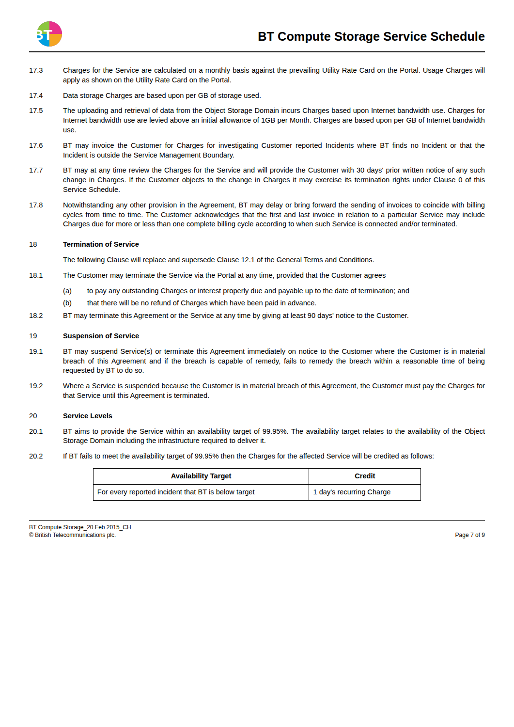BT
BT Compute Storage Service Schedule
17.3
Charges for the Service are calculated on a monthly basis against the prevailing Utility Rate Card on the Portal. Usage Charges will apply as shown on the Utility Rate Card on the Portal.
17.4
Data storage Charges are based upon per GB of storage used.
17.5
The uploading and retrieval of data from the Object Storage Domain incurs Charges based upon Internet bandwidth use. Charges for Internet bandwidth use are levied above an initial allowance of 1GB per Month. Charges are based upon per GB of Internet bandwidth use.
17.6
BT may invoice the Customer for Charges for investigating Customer reported Incidents where BT finds no Incident or that the Incident is outside the Service Management Boundary.
17.7
BT may at any time review the Charges for the Service and will provide the Customer with 30 days' prior written notice of any such change in Charges. If the Customer objects to the change in Charges it may exercise its termination rights under Clause 0 of this Service Schedule.
17.8
Notwithstanding any other provision in the Agreement, BT may delay or bring forward the sending of invoices to coincide with billing cycles from time to time. The Customer acknowledges that the first and last invoice in relation to a particular Service may include Charges due for more or less than one complete billing cycle according to when such Service is connected and/or terminated.
18
Termination of Service
The following Clause will replace and supersede Clause 12.1 of the General Terms and Conditions.
18.1
The Customer may terminate the Service via the Portal at any time, provided that the Customer agrees
(a)
to pay any outstanding Charges or interest properly due and payable up to the date of termination; and
(b)
that there will be no refund of Charges which have been paid in advance.
18.2
BT may terminate this Agreement or the Service at any time by giving at least 90 days' notice to the Customer.
19
Suspension of Service
19.1
BT may suspend Service(s) or terminate this Agreement immediately on notice to the Customer where the Customer is in material breach of this Agreement and if the breach is capable of remedy, fails to remedy the breach within a reasonable time of being requested by BT to do so.
19.2
Where a Service is suspended because the Customer is in material breach of this Agreement, the Customer must pay the Charges for that Service until this Agreement is terminated.
20
Service Levels
20.1
BT aims to provide the Service within an availability target of 99.95%. The availability target relates to the availability of the Object Storage Domain including the infrastructure required to deliver it.
20.2
If BT fails to meet the availability target of 99.95% then the Charges for the affected Service will be credited as follows:
| Availability Target | Credit |
| --- | --- |
| For every reported incident that BT is below target | 1 day's recurring Charge |
BT Compute Storage_20 Feb 2015_CH
© British Telecommunications plc.
Page 7 of 9